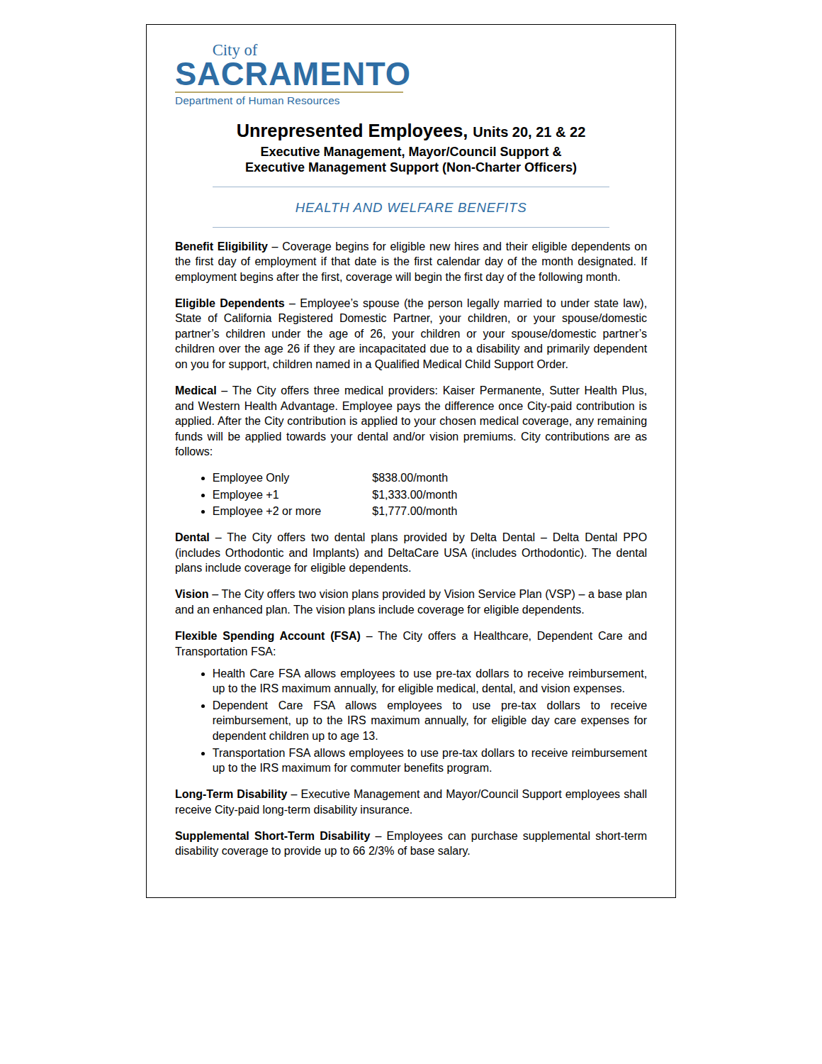City of SACRAMENTO
Department of Human Resources
Unrepresented Employees, Units 20, 21 & 22
Executive Management, Mayor/Council Support &
Executive Management Support (Non-Charter Officers)
HEALTH AND WELFARE BENEFITS
Benefit Eligibility – Coverage begins for eligible new hires and their eligible dependents on the first day of employment if that date is the first calendar day of the month designated. If employment begins after the first, coverage will begin the first day of the following month.
Eligible Dependents – Employee’s spouse (the person legally married to under state law), State of California Registered Domestic Partner, your children, or your spouse/domestic partner’s children under the age of 26, your children or your spouse/domestic partner’s children over the age 26 if they are incapacitated due to a disability and primarily dependent on you for support, children named in a Qualified Medical Child Support Order.
Medical – The City offers three medical providers: Kaiser Permanente, Sutter Health Plus, and Western Health Advantage. Employee pays the difference once City-paid contribution is applied. After the City contribution is applied to your chosen medical coverage, any remaining funds will be applied towards your dental and/or vision premiums. City contributions are as follows:
Employee Only$838.00/month
Employee +1$1,333.00/month
Employee +2 or more$1,777.00/month
Dental – The City offers two dental plans provided by Delta Dental – Delta Dental PPO (includes Orthodontic and Implants) and DeltaCare USA (includes Orthodontic). The dental plans include coverage for eligible dependents.
Vision – The City offers two vision plans provided by Vision Service Plan (VSP) – a base plan and an enhanced plan. The vision plans include coverage for eligible dependents.
Flexible Spending Account (FSA) – The City offers a Healthcare, Dependent Care and Transportation FSA:
Health Care FSA allows employees to use pre-tax dollars to receive reimbursement, up to the IRS maximum annually, for eligible medical, dental, and vision expenses.
Dependent Care FSA allows employees to use pre-tax dollars to receive reimbursement, up to the IRS maximum annually, for eligible day care expenses for dependent children up to age 13.
Transportation FSA allows employees to use pre-tax dollars to receive reimbursement up to the IRS maximum for commuter benefits program.
Long-Term Disability – Executive Management and Mayor/Council Support employees shall receive City-paid long-term disability insurance.
Supplemental Short-Term Disability – Employees can purchase supplemental short-term disability coverage to provide up to 66 2/3% of base salary.